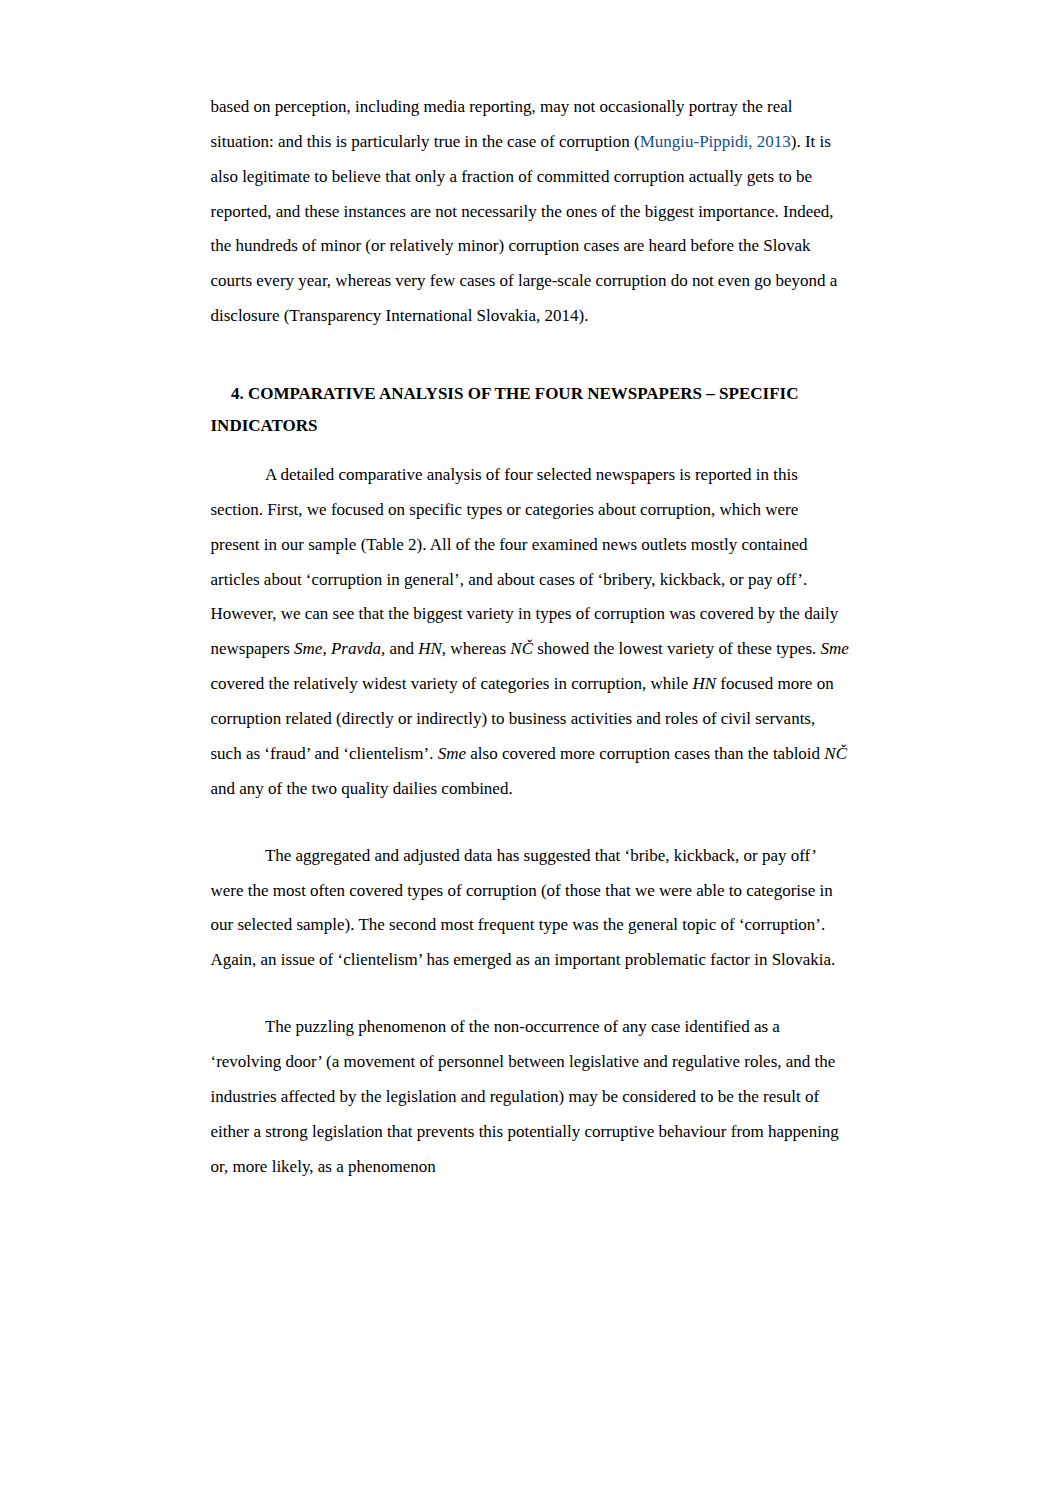based on perception, including media reporting, may not occasionally portray the real situation: and this is particularly true in the case of corruption (Mungiu-Pippidi, 2013). It is also legitimate to believe that only a fraction of committed corruption actually gets to be reported, and these instances are not necessarily the ones of the biggest importance. Indeed, the hundreds of minor (or relatively minor) corruption cases are heard before the Slovak courts every year, whereas very few cases of large-scale corruption do not even go beyond a disclosure (Transparency International Slovakia, 2014).
4. COMPARATIVE ANALYSIS OF THE FOUR NEWSPAPERS – SPECIFIC INDICATORS
A detailed comparative analysis of four selected newspapers is reported in this section. First, we focused on specific types or categories about corruption, which were present in our sample (Table 2). All of the four examined news outlets mostly contained articles about ‘corruption in general’, and about cases of ‘bribery, kickback, or pay off’. However, we can see that the biggest variety in types of corruption was covered by the daily newspapers Sme, Pravda, and HN, whereas NČ showed the lowest variety of these types. Sme covered the relatively widest variety of categories in corruption, while HN focused more on corruption related (directly or indirectly) to business activities and roles of civil servants, such as ‘fraud’ and ‘clientelism’. Sme also covered more corruption cases than the tabloid NČ and any of the two quality dailies combined.
The aggregated and adjusted data has suggested that ‘bribe, kickback, or pay off’ were the most often covered types of corruption (of those that we were able to categorise in our selected sample). The second most frequent type was the general topic of ‘corruption’. Again, an issue of ‘clientelism’ has emerged as an important problematic factor in Slovakia.
The puzzling phenomenon of the non-occurrence of any case identified as a ‘revolving door’ (a movement of personnel between legislative and regulative roles, and the industries affected by the legislation and regulation) may be considered to be the result of either a strong legislation that prevents this potentially corruptive behaviour from happening or, more likely, as a phenomenon